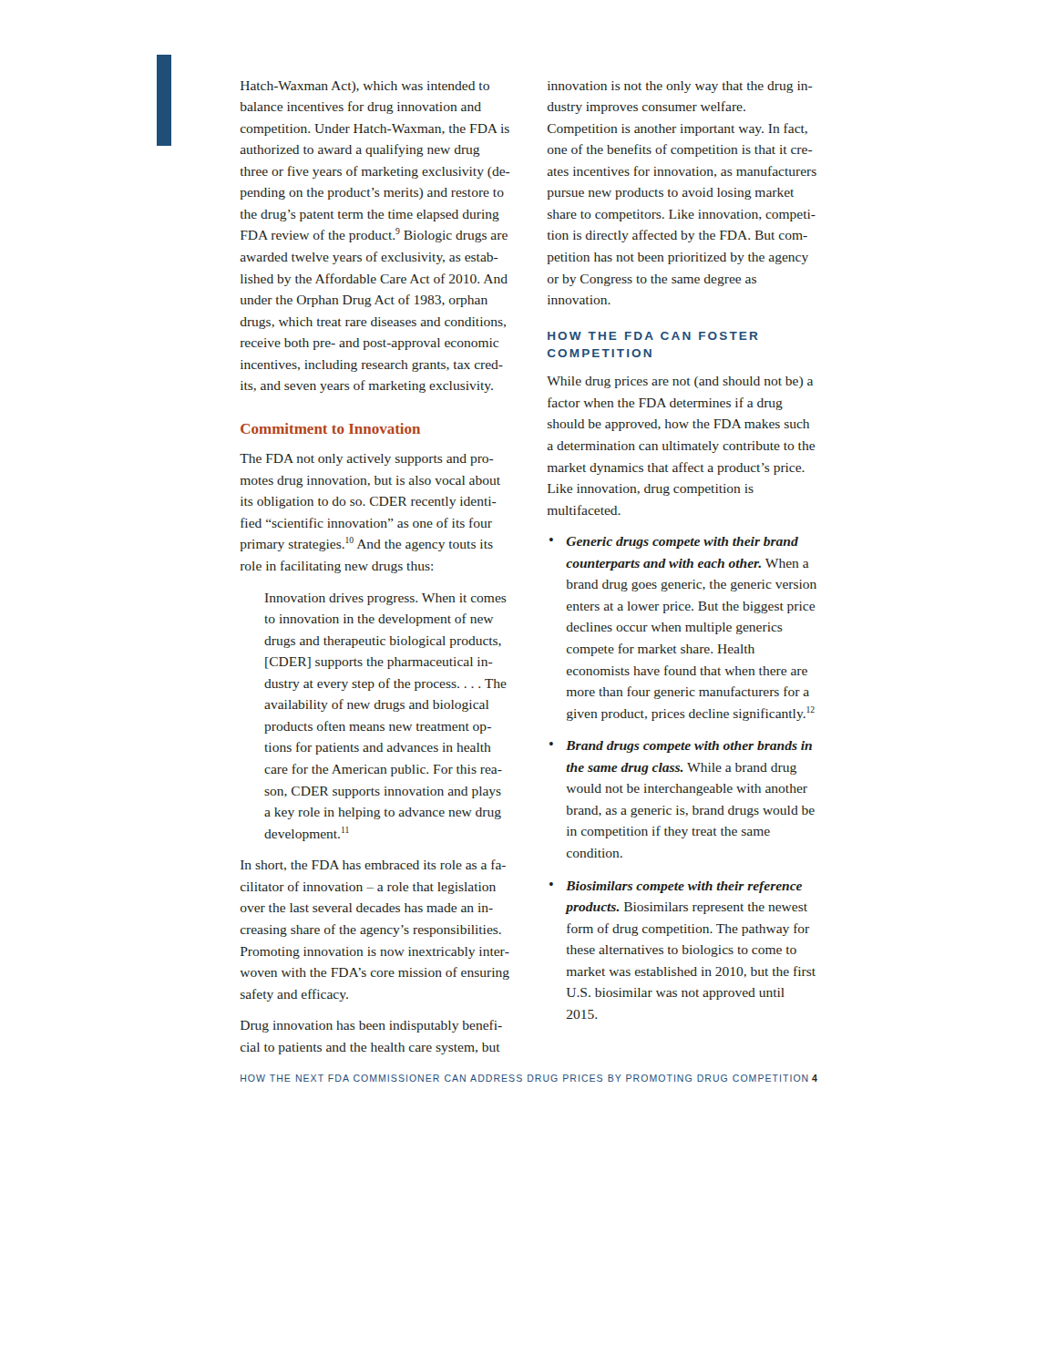Hatch-Waxman Act), which was intended to balance incentives for drug innovation and competition. Under Hatch-Waxman, the FDA is authorized to award a qualifying new drug three or five years of marketing exclusivity (depending on the product’s merits) and restore to the drug’s patent term the time elapsed during FDA review of the product.9 Biologic drugs are awarded twelve years of exclusivity, as established by the Affordable Care Act of 2010. And under the Orphan Drug Act of 1983, orphan drugs, which treat rare diseases and conditions, receive both pre- and post-approval economic incentives, including research grants, tax credits, and seven years of marketing exclusivity.
Commitment to Innovation
The FDA not only actively supports and promotes drug innovation, but is also vocal about its obligation to do so. CDER recently identified “scientific innovation” as one of its four primary strategies.10 And the agency touts its role in facilitating new drugs thus:
Innovation drives progress. When it comes to innovation in the development of new drugs and therapeutic biological products, [CDER] supports the pharmaceutical industry at every step of the process. . . . The availability of new drugs and biological products often means new treatment options for patients and advances in health care for the American public. For this reason, CDER supports innovation and plays a key role in helping to advance new drug development.11
In short, the FDA has embraced its role as a facilitator of innovation – a role that legislation over the last several decades has made an increasing share of the agency’s responsibilities. Promoting innovation is now inextricably interwoven with the FDA’s core mission of ensuring safety and efficacy.
Drug innovation has been indisputably beneficial to patients and the health care system, but innovation is not the only way that the drug industry improves consumer welfare. Competition is another important way. In fact, one of the benefits of competition is that it creates incentives for innovation, as manufacturers pursue new products to avoid losing market share to competitors. Like innovation, competition is directly affected by the FDA. But competition has not been prioritized by the agency or by Congress to the same degree as innovation.
How the FDA Can Foster Competition
While drug prices are not (and should not be) a factor when the FDA determines if a drug should be approved, how the FDA makes such a determination can ultimately contribute to the market dynamics that affect a product’s price. Like innovation, drug competition is multifaceted.
Generic drugs compete with their brand counterparts and with each other. When a brand drug goes generic, the generic version enters at a lower price. But the biggest price declines occur when multiple generics compete for market share. Health economists have found that when there are more than four generic manufacturers for a given product, prices decline significantly.12
Brand drugs compete with other brands in the same drug class. While a brand drug would not be interchangeable with another brand, as a generic is, brand drugs would be in competition if they treat the same condition.
Biosimilars compete with their reference products. Biosimilars represent the newest form of drug competition. The pathway for these alternatives to biologics to come to market was established in 2010, but the first U.S. biosimilar was not approved until 2015.
How the Next FDA Commissioner Can Address Drug Prices by Promoting Drug Competition 4